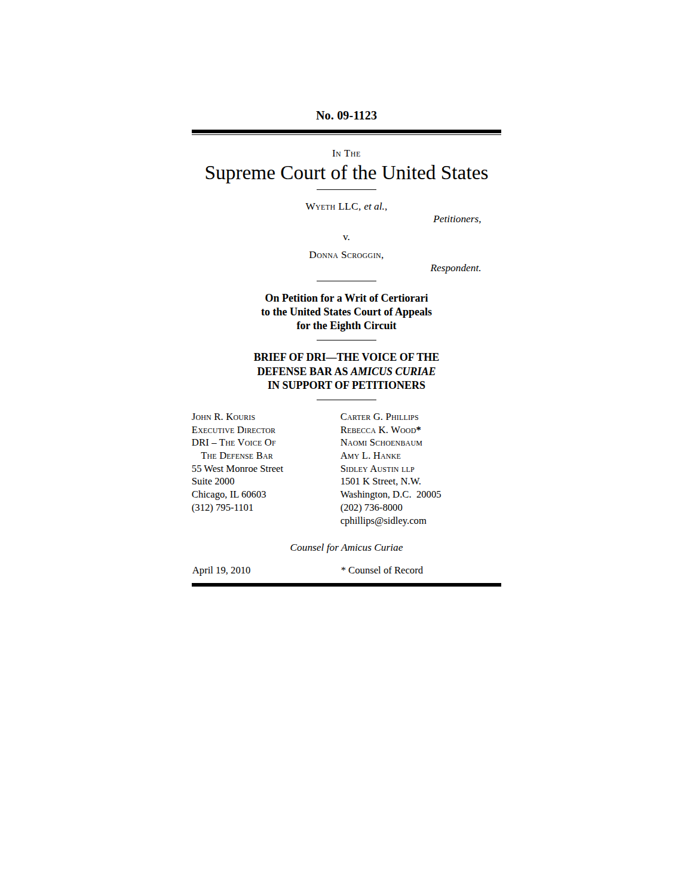No. 09-1123
In The
Supreme Court of the United States
Wyeth LLC, et al.,
Petitioners,
v.
Donna Scroggin,
Respondent.
On Petition for a Writ of Certiorari
to the United States Court of Appeals
for the Eighth Circuit
BRIEF OF DRI—THE VOICE OF THE
DEFENSE BAR AS AMICUS CURIAE
IN SUPPORT OF PETITIONERS
| John R. Kouris Executive Director DRI – The Voice Of The Defense Bar 55 West Monroe Street Suite 2000 Chicago, IL 60603 (312) 795-1101 | Carter G. Phillips Rebecca K. Wood * Naomi Schoenbaum Amy L. Hanke Sidley Austin llp 1501 K Street, N.W. Washington, D.C. 20005 (202) 736-8000 cphillips@sidley.com |
Counsel for Amicus Curiae
| April 19, 2010 | * Counsel of Record |